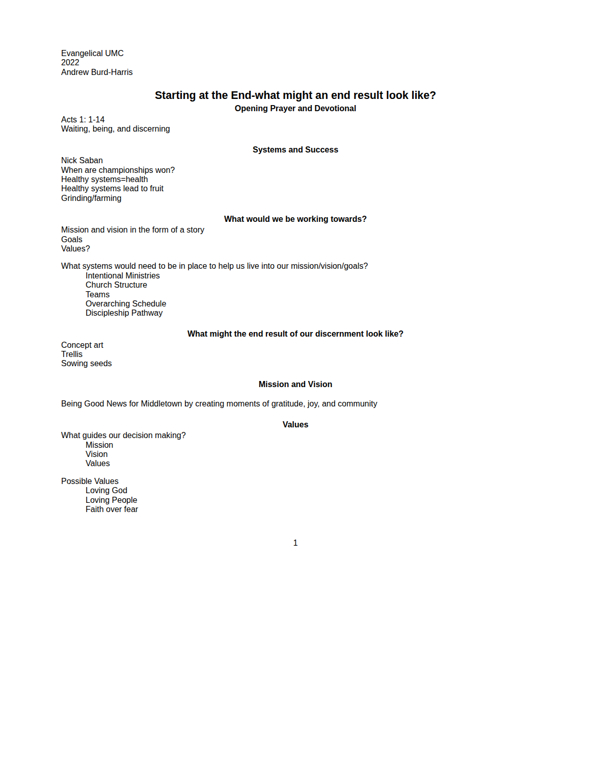Evangelical UMC
2022
Andrew Burd-Harris
Starting at the End-what might an end result look like?
Opening Prayer and Devotional
Acts 1: 1-14
Waiting, being, and discerning
Systems and Success
Nick Saban
When are championships won?
Healthy systems=health
Healthy systems lead to fruit
Grinding/farming
What would we be working towards?
Mission and vision in the form of a story
Goals
Values?
What systems would need to be in place to help us live into our mission/vision/goals?
Intentional Ministries
Church Structure
Teams
Overarching Schedule
Discipleship Pathway
What might the end result of our discernment look like?
Concept art
Trellis
Sowing seeds
Mission and Vision
Being Good News for Middletown by creating moments of gratitude, joy, and community
Values
What guides our decision making?
Mission
Vision
Values
Possible Values
Loving God
Loving People
Faith over fear
1